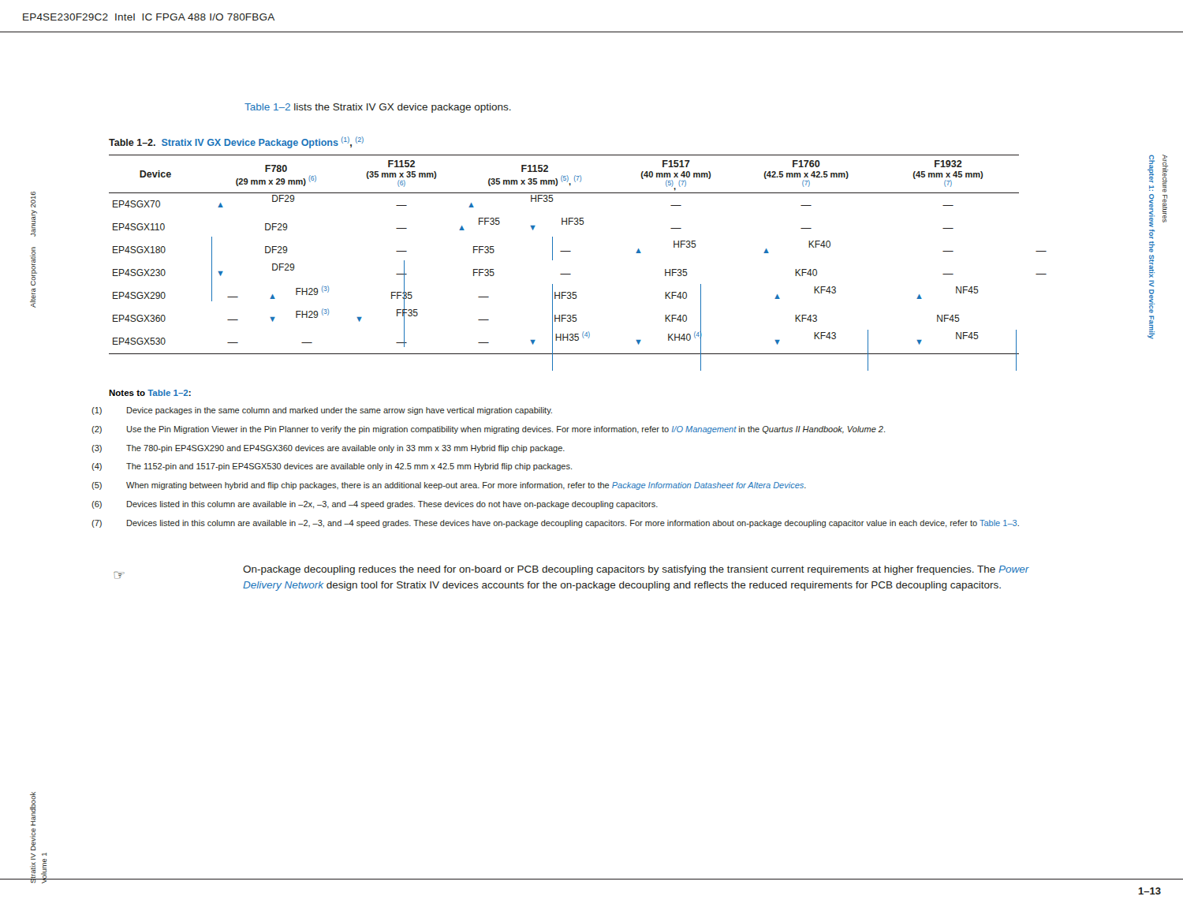EP4SE230F29C2 Intel IC FPGA 488 I/O 780FBGA
Chapter 1: Overview for the Stratix IV Device Family
Architecture Features
January 2016
Altera Corporation
Stratix IV Device Handbook
Volume 1
Table 1–2 lists the Stratix IV GX device package options.
Table 1–2. Stratix IV GX Device Package Options (1), (2)
| Device | F780 (29 mm x 29 mm) (6) | F1152 (35 mm x 35 mm) (6) | F1152 (35 mm x 35 mm) (5) , (7) | F1517 (40 mm x 40 mm) (5) , (7) | F1760 (42.5 mm x 42.5 mm) (7) | F1932 (45 mm x 45 mm) (7) |
| --- | --- | --- | --- | --- | --- | --- |
| EP4SGX70 | DF29 | — | HF35 | — | — | — |
| EP4SGX110 | DF29 | — | FF35 | HF35 | — | — | — |
| EP4SGX180 | DF29 | — | FF35 | — | HF35 | KF40 | — | — |
| EP4SGX230 | DF29 | — | FF35 | — | HF35 | KF40 | — | — |
| EP4SGX290 | — | FH29 (3) | FF35 | — | HF35 | KF40 | KF43 | NF45 |
| EP4SGX360 | — | FH29 (3) | FF35 | — | HF35 | KF40 | KF43 | NF45 |
| EP4SGX530 | — | — | — | — | HH35 (4) | KH40 (4) | KF43 | NF45 |
Notes to Table 1–2:
(1) Device packages in the same column and marked under the same arrow sign have vertical migration capability.
(2) Use the Pin Migration Viewer in the Pin Planner to verify the pin migration compatibility when migrating devices. For more information, refer to I/O Management in the Quartus II Handbook, Volume 2.
(3) The 780-pin EP4SGX290 and EP4SGX360 devices are available only in 33 mm x 33 mm Hybrid flip chip package.
(4) The 1152-pin and 1517-pin EP4SGX530 devices are available only in 42.5 mm x 42.5 mm Hybrid flip chip packages.
(5) When migrating between hybrid and flip chip packages, there is an additional keep-out area. For more information, refer to the Package Information Datasheet for Altera Devices.
(6) Devices listed in this column are available in –2x, –3, and –4 speed grades. These devices do not have on-package decoupling capacitors.
(7) Devices listed in this column are available in –2, –3, and –4 speed grades. These devices have on-package decoupling capacitors. For more information about on-package decoupling capacitor value in each device, refer to Table 1–3.
☞
On-package decoupling reduces the need for on-board or PCB decoupling capacitors by satisfying the transient current requirements at higher frequencies. The Power Delivery Network design tool for Stratix IV devices accounts for the on-package decoupling and reflects the reduced requirements for PCB decoupling capacitors.
1–13